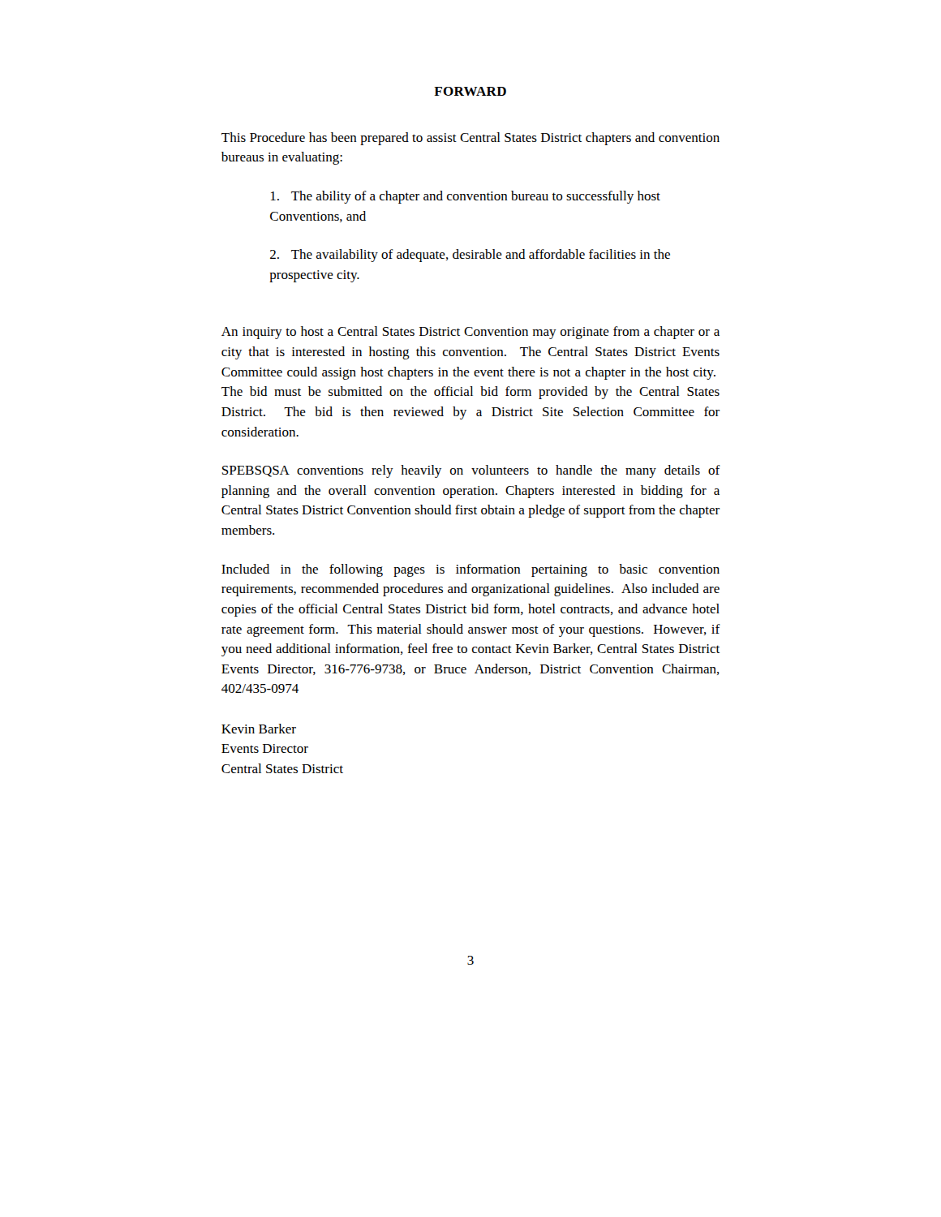FORWARD
This Procedure has been prepared to assist Central States District chapters and convention bureaus in evaluating:
1. The ability of a chapter and convention bureau to successfully host Conventions, and
2. The availability of adequate, desirable and affordable facilities in the prospective city.
An inquiry to host a Central States District Convention may originate from a chapter or a city that is interested in hosting this convention. The Central States District Events Committee could assign host chapters in the event there is not a chapter in the host city. The bid must be submitted on the official bid form provided by the Central States District. The bid is then reviewed by a District Site Selection Committee for consideration.
SPEBSQSA conventions rely heavily on volunteers to handle the many details of planning and the overall convention operation. Chapters interested in bidding for a Central States District Convention should first obtain a pledge of support from the chapter members.
Included in the following pages is information pertaining to basic convention requirements, recommended procedures and organizational guidelines. Also included are copies of the official Central States District bid form, hotel contracts, and advance hotel rate agreement form. This material should answer most of your questions. However, if you need additional information, feel free to contact Kevin Barker, Central States District Events Director, 316-776-9738, or Bruce Anderson, District Convention Chairman, 402/435-0974
Kevin Barker
Events Director
Central States District
3